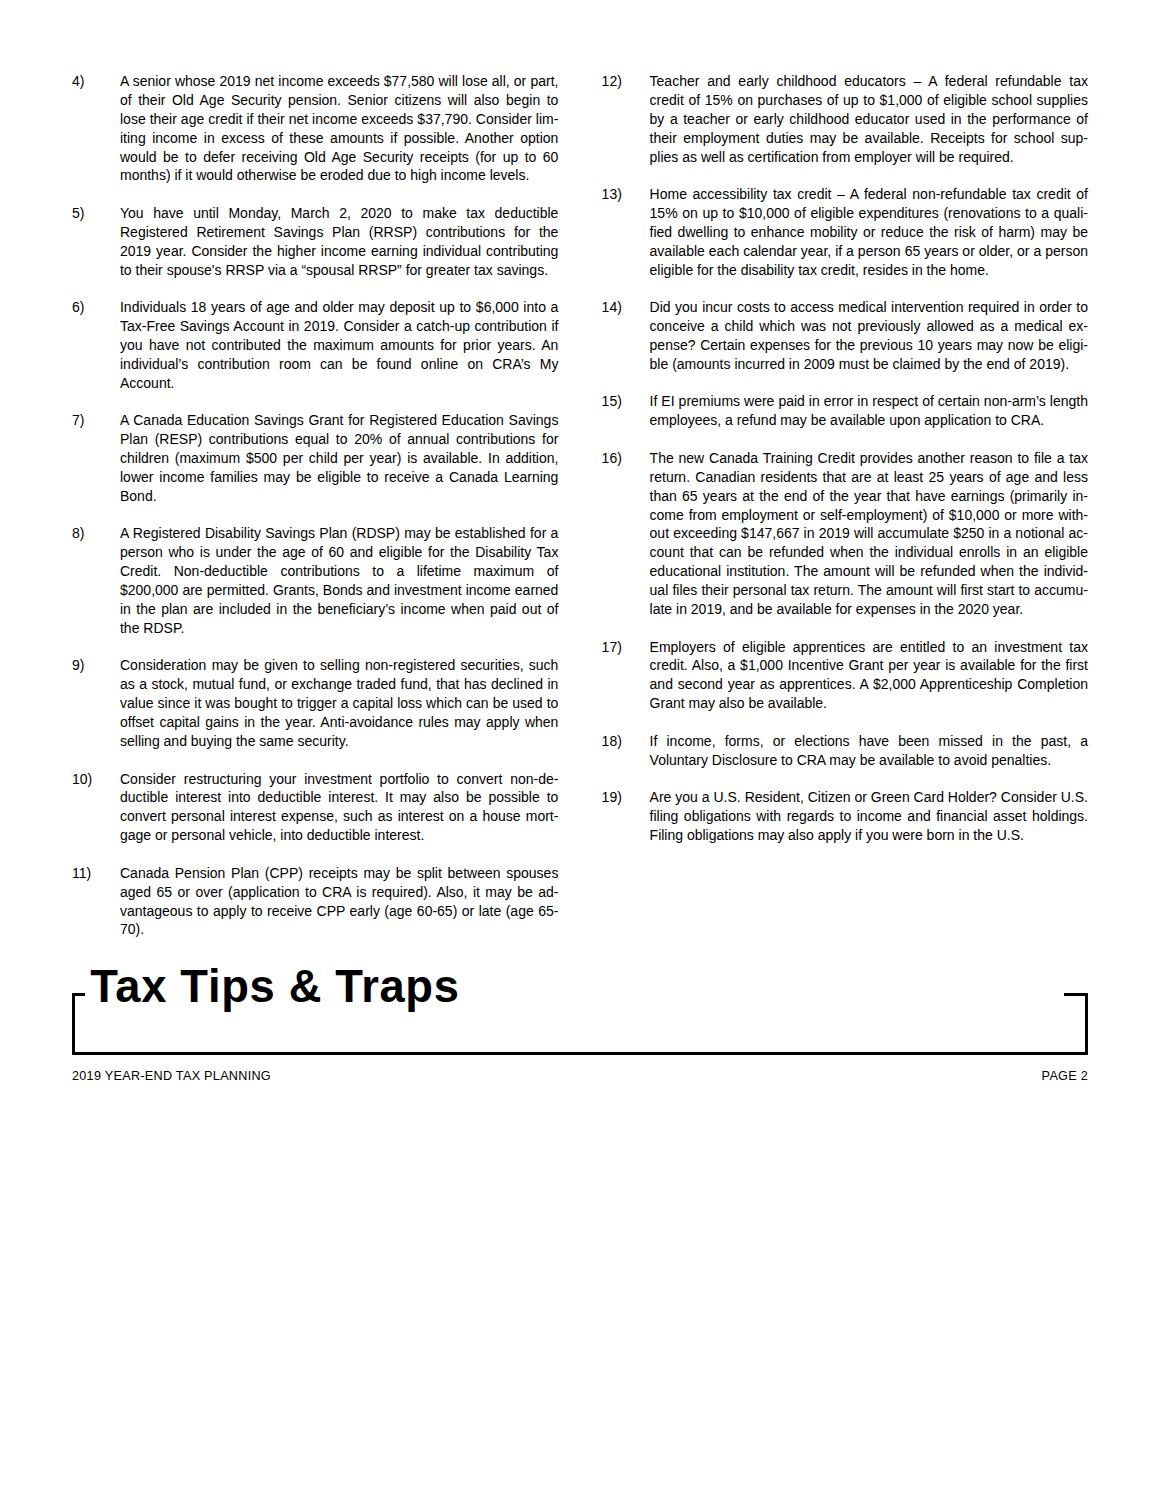4) A senior whose 2019 net income exceeds $77,580 will lose all, or part, of their Old Age Security pension. Senior citizens will also begin to lose their age credit if their net income exceeds $37,790. Consider limiting income in excess of these amounts if possible. Another option would be to defer receiving Old Age Security receipts (for up to 60 months) if it would otherwise be eroded due to high income levels.
5) You have until Monday, March 2, 2020 to make tax deductible Registered Retirement Savings Plan (RRSP) contributions for the 2019 year. Consider the higher income earning individual contributing to their spouse's RRSP via a “spousal RRSP” for greater tax savings.
6) Individuals 18 years of age and older may deposit up to $6,000 into a Tax-Free Savings Account in 2019. Consider a catch-up contribution if you have not contributed the maximum amounts for prior years. An individual’s contribution room can be found online on CRA’s My Account.
7) A Canada Education Savings Grant for Registered Education Savings Plan (RESP) contributions equal to 20% of annual contributions for children (maximum $500 per child per year) is available. In addition, lower income families may be eligible to receive a Canada Learning Bond.
8) A Registered Disability Savings Plan (RDSP) may be established for a person who is under the age of 60 and eligible for the Disability Tax Credit. Non-deductible contributions to a lifetime maximum of $200,000 are permitted. Grants, Bonds and investment income earned in the plan are included in the beneficiary’s income when paid out of the RDSP.
9) Consideration may be given to selling non-registered securities, such as a stock, mutual fund, or exchange traded fund, that has declined in value since it was bought to trigger a capital loss which can be used to offset capital gains in the year. Anti-avoidance rules may apply when selling and buying the same security.
10) Consider restructuring your investment portfolio to convert non-deductible interest into deductible interest. It may also be possible to convert personal interest expense, such as interest on a house mortgage or personal vehicle, into deductible interest.
11) Canada Pension Plan (CPP) receipts may be split between spouses aged 65 or over (application to CRA is required). Also, it may be advantageous to apply to receive CPP early (age 60-65) or late (age 65-70).
12) Teacher and early childhood educators – A federal refundable tax credit of 15% on purchases of up to $1,000 of eligible school supplies by a teacher or early childhood educator used in the performance of their employment duties may be available. Receipts for school supplies as well as certification from employer will be required.
13) Home accessibility tax credit – A federal non-refundable tax credit of 15% on up to $10,000 of eligible expenditures (renovations to a qualified dwelling to enhance mobility or reduce the risk of harm) may be available each calendar year, if a person 65 years or older, or a person eligible for the disability tax credit, resides in the home.
14) Did you incur costs to access medical intervention required in order to conceive a child which was not previously allowed as a medical expense? Certain expenses for the previous 10 years may now be eligible (amounts incurred in 2009 must be claimed by the end of 2019).
15) If EI premiums were paid in error in respect of certain non-arm’s length employees, a refund may be available upon application to CRA.
16) The new Canada Training Credit provides another reason to file a tax return. Canadian residents that are at least 25 years of age and less than 65 years at the end of the year that have earnings (primarily income from employment or self-employment) of $10,000 or more without exceeding $147,667 in 2019 will accumulate $250 in a notional account that can be refunded when the individual enrolls in an eligible educational institution. The amount will be refunded when the individual files their personal tax return. The amount will first start to accumulate in 2019, and be available for expenses in the 2020 year.
17) Employers of eligible apprentices are entitled to an investment tax credit. Also, a $1,000 Incentive Grant per year is available for the first and second year as apprentices. A $2,000 Apprenticeship Completion Grant may also be available.
18) If income, forms, or elections have been missed in the past, a Voluntary Disclosure to CRA may be available to avoid penalties.
19) Are you a U.S. Resident, Citizen or Green Card Holder? Consider U.S. filing obligations with regards to income and financial asset holdings. Filing obligations may also apply if you were born in the U.S.
Tax Tips & Traps
2019 Year-End Tax Planning Page 2